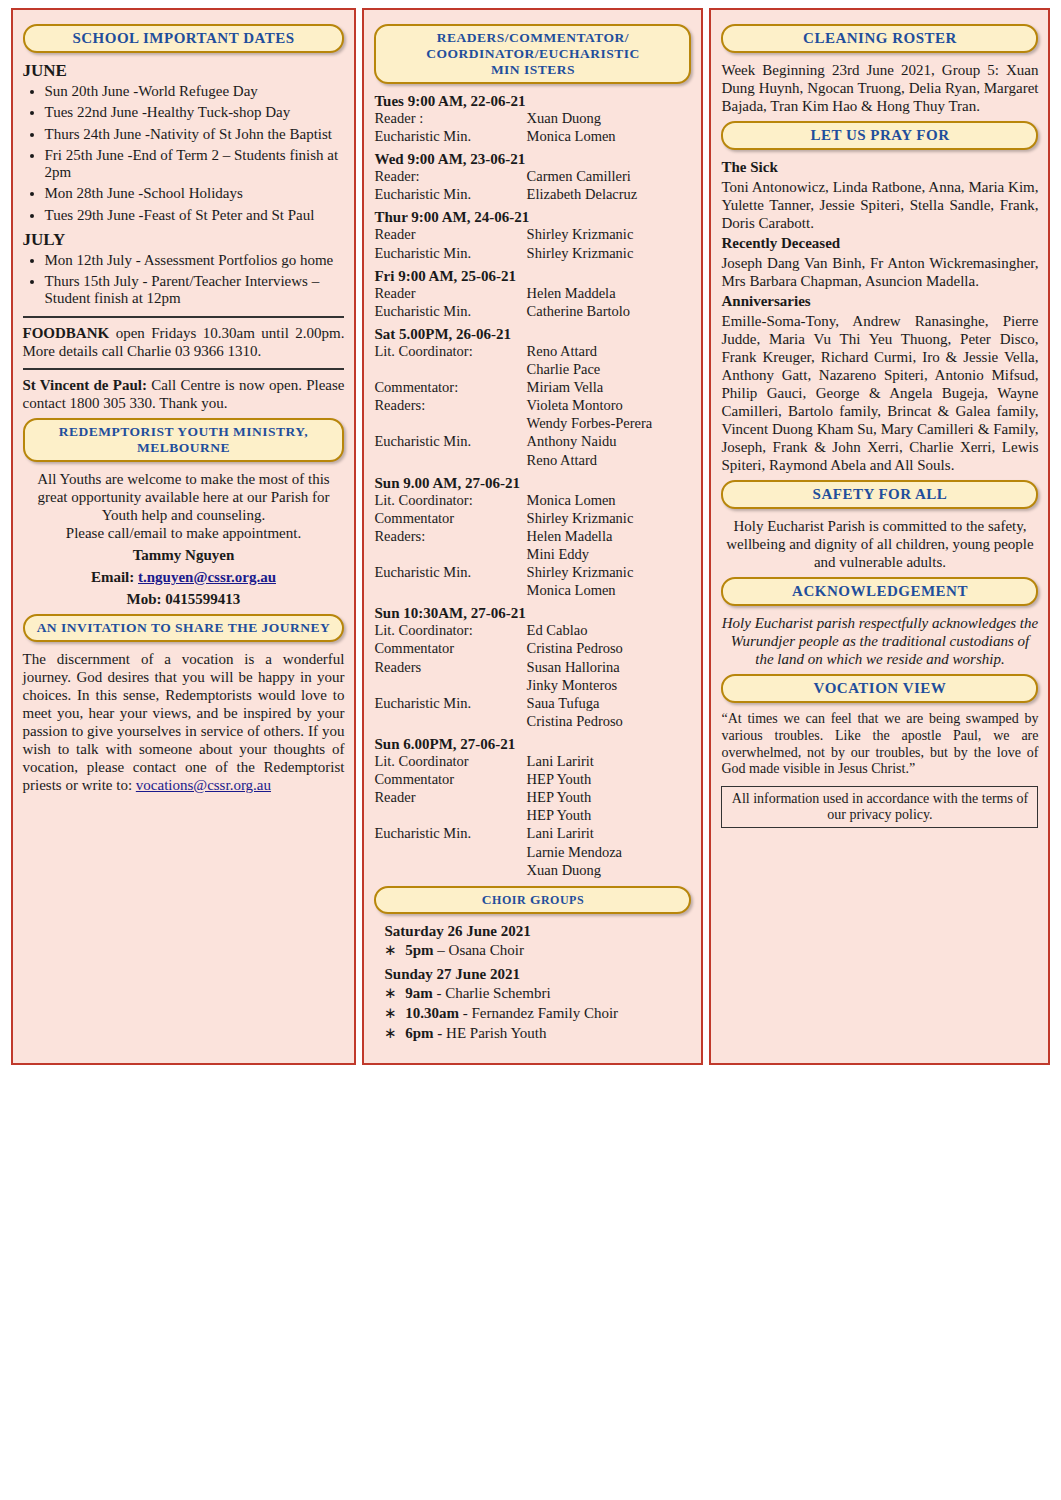SCHOOL IMPORTANT DATES
JUNE
Sun 20th June -World Refugee Day
Tues 22nd June -Healthy Tuck-shop Day
Thurs 24th June -Nativity of St John the Baptist
Fri 25th June -End of Term 2 – Students finish at 2pm
Mon 28th June -School Holidays
Tues 29th June -Feast of St Peter and St Paul
JULY
Mon 12th July - Assessment Portfolios go home
Thurs 15th July - Parent/Teacher Interviews – Student finish at 12pm
FOODBANK open Fridays 10.30am until 2.00pm. More details call Charlie 03 9366 1310.
St Vincent de Paul: Call Centre is now open. Please contact 1800 305 330. Thank you.
REDEMPTORIST YOUTH MINISTRY, MELBOURNE
All Youths are welcome to make the most of this great opportunity available here at our Parish for Youth help and counseling.
Please call/email to make appointment.
Tammy Nguyen
Email: t.nguyen@cssr.org.au
Mob: 0415599413
AN INVITATION TO SHARE THE JOURNEY
The discernment of a vocation is a wonderful journey. God desires that you will be happy in your choices. In this sense, Redemptorists would love to meet you, hear your views, and be inspired by your passion to give yourselves in service of others. If you wish to talk with someone about your thoughts of vocation, please contact one of the Redemptorist priests or write to: vocations@cssr.org.au
READERS/COMMENTATOR/
COORDINATOR/EUCHARISTIC
MIN ISTERS
Tues 9:00 AM, 22-06-21
| Reader : | Xuan Duong |
| Eucharistic Min. | Monica Lomen |
Wed 9:00 AM, 23-06-21
| Reader: | Carmen Camilleri |
| Eucharistic Min. | Elizabeth Delacruz |
Thur 9:00 AM, 24-06-21
| Reader | Shirley Krizmanic |
| Eucharistic Min. | Shirley Krizmanic |
Fri 9:00 AM, 25-06-21
| Reader | Helen Maddela |
| Eucharistic Min. | Catherine Bartolo |
Sat 5.00PM, 26-06-21
| Lit. Coordinator: | Reno Attard |
| | Charlie Pace |
| Commentator: | Miriam Vella |
| Readers: | Violeta Montoro |
| | Wendy Forbes-Perera |
| Eucharistic Min. | Anthony Naidu |
| | Reno Attard |
Sun 9.00 AM, 27-06-21
| Lit. Coordinator: | Monica Lomen |
| Commentator | Shirley Krizmanic |
| Readers: | Helen Madella |
| | Mini Eddy |
| Eucharistic Min. | Shirley Krizmanic |
| | Monica Lomen |
Sun 10:30AM, 27-06-21
| Lit. Coordinator: | Ed Cablao |
| Commentator | Cristina Pedroso |
| Readers | Susan Hallorina |
| | Jinky Monteros |
| Eucharistic Min. | Saua Tufuga |
| | Cristina Pedroso |
Sun 6.00PM, 27-06-21
| Lit. Coordinator | Lani Laririt |
| Commentator | HEP Youth |
| Reader | HEP Youth |
| | HEP Youth |
| Eucharistic Min. | Lani Laririt |
| | Larnie Mendoza |
| | Xuan Duong |
CHOIR GROUPS
Saturday 26 June 2021
∗ 5pm – Osana Choir
Sunday 27 June 2021
∗ 9am - Charlie Schembri
∗ 10.30am - Fernandez Family Choir
∗ 6pm - HE Parish Youth
CLEANING ROSTER
Week Beginning 23rd June 2021, Group 5: Xuan Dung Huynh, Ngocan Truong, Delia Ryan, Margaret Bajada, Tran Kim Hao & Hong Thuy Tran.
LET US PRAY FOR
The Sick
Toni Antonowicz, Linda Ratbone, Anna, Maria Kim, Yulette Tanner, Jessie Spiteri, Stella Sandle, Frank, Doris Carabott.
Recently Deceased
Joseph Dang Van Binh, Fr Anton Wickremasingher, Mrs Barbara Chapman, Asuncion Madella.
Anniversaries
Emille-Soma-Tony, Andrew Ranasinghe, Pierre Judde, Maria Vu Thi Yeu Thuong, Peter Disco, Frank Kreuger, Richard Curmi, Iro & Jessie Vella, Anthony Gatt, Nazareno Spiteri, Antonio Mifsud, Philip Gauci, George & Angela Bugeja, Wayne Camilleri, Bartolo family, Brincat & Galea family, Vincent Duong Kham Su, Mary Camilleri & Family, Joseph, Frank & John Xerri, Charlie Xerri, Lewis Spiteri, Raymond Abela and All Souls.
SAFETY FOR ALL
Holy Eucharist Parish is committed to the safety, wellbeing and dignity of all children, young people and vulnerable adults.
ACKNOWLEDGEMENT
Holy Eucharist parish respectfully acknowledges the Wurundjer people as the traditional custodians of the land on which we reside and worship.
VOCATION VIEW
“At times we can feel that we are being swamped by various troubles. Like the apostle Paul, we are overwhelmed, not by our troubles, but by the love of God made visible in Jesus Christ.”
All information used in accordance with the terms of our privacy policy.